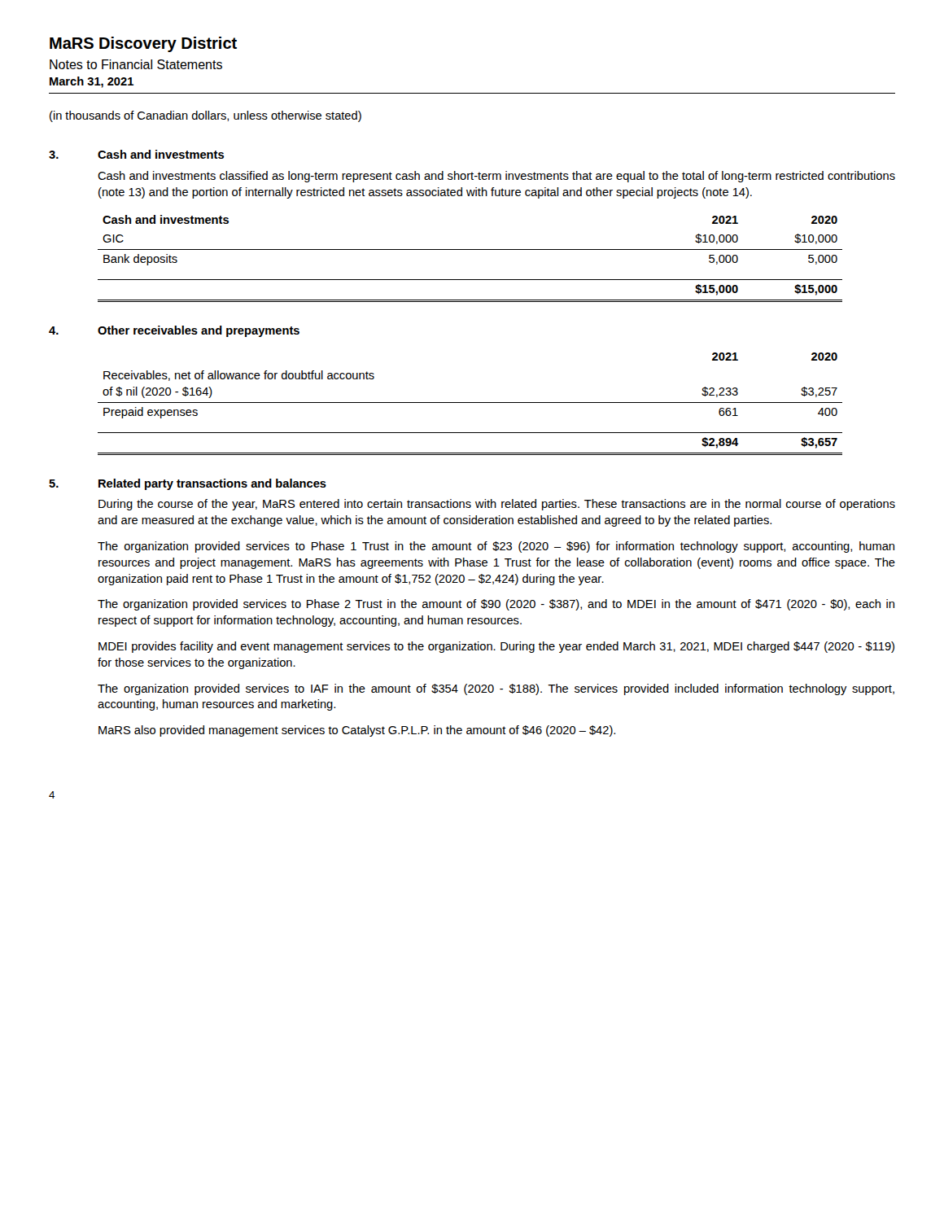MaRS Discovery District
Notes to Financial Statements
March 31, 2021
(in thousands of Canadian dollars, unless otherwise stated)
3.
Cash and investments
Cash and investments classified as long-term represent cash and short-term investments that are equal to the total of long-term restricted contributions (note 13) and the portion of internally restricted net assets associated with future capital and other special projects (note 14).
| Cash and investments | 2021 | 2020 |
| --- | --- | --- |
| GIC | $10,000 | $10,000 |
| Bank deposits | 5,000 | 5,000 |
| | $15,000 | $15,000 |
4.
Other receivables and prepayments
| | 2021 | 2020 |
| --- | --- | --- |
| Receivables, net of allowance for doubtful accounts of $ nil (2020 - $164) | $2,233 | $3,257 |
| Prepaid expenses | 661 | 400 |
| | $2,894 | $3,657 |
5.
Related party transactions and balances
During the course of the year, MaRS entered into certain transactions with related parties. These transactions are in the normal course of operations and are measured at the exchange value, which is the amount of consideration established and agreed to by the related parties.
The organization provided services to Phase 1 Trust in the amount of $23 (2020 – $96) for information technology support, accounting, human resources and project management. MaRS has agreements with Phase 1 Trust for the lease of collaboration (event) rooms and office space. The organization paid rent to Phase 1 Trust in the amount of $1,752 (2020 – $2,424) during the year.
The organization provided services to Phase 2 Trust in the amount of $90 (2020 - $387), and to MDEI in the amount of $471 (2020 - $0), each in respect of support for information technology, accounting, and human resources.
MDEI provides facility and event management services to the organization. During the year ended March 31, 2021, MDEI charged $447 (2020 - $119) for those services to the organization.
The organization provided services to IAF in the amount of $354 (2020 - $188). The services provided included information technology support, accounting, human resources and marketing.
MaRS also provided management services to Catalyst G.P.L.P. in the amount of $46 (2020 – $42).
4